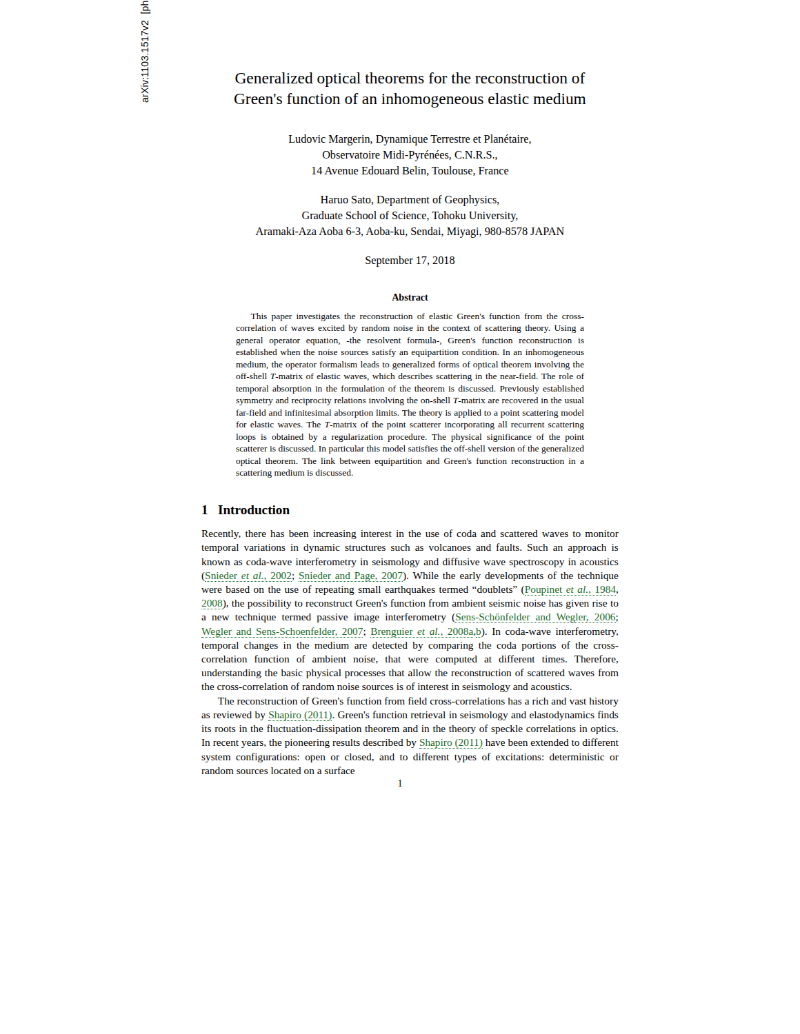arXiv:1103.1517v2 [physics.geo-ph] 21 Sep 2011
Generalized optical theorems for the reconstruction of Green's function of an inhomogeneous elastic medium
Ludovic Margerin, Dynamique Terrestre et Planétaire,
Observatoire Midi-Pyrénées, C.N.R.S.,
14 Avenue Edouard Belin, Toulouse, France
Haruo Sato, Department of Geophysics,
Graduate School of Science, Tohoku University,
Aramaki-Aza Aoba 6-3, Aoba-ku, Sendai, Miyagi, 980-8578 JAPAN
September 17, 2018
Abstract
This paper investigates the reconstruction of elastic Green's function from the cross-correlation of waves excited by random noise in the context of scattering theory. Using a general operator equation, -the resolvent formula-, Green's function reconstruction is established when the noise sources satisfy an equipartition condition. In an inhomogeneous medium, the operator formalism leads to generalized forms of optical theorem involving the off-shell T-matrix of elastic waves, which describes scattering in the near-field. The role of temporal absorption in the formulation of the theorem is discussed. Previously established symmetry and reciprocity relations involving the on-shell T-matrix are recovered in the usual far-field and infinitesimal absorption limits. The theory is applied to a point scattering model for elastic waves. The T-matrix of the point scatterer incorporating all recurrent scattering loops is obtained by a regularization procedure. The physical significance of the point scatterer is discussed. In particular this model satisfies the off-shell version of the generalized optical theorem. The link between equipartition and Green's function reconstruction in a scattering medium is discussed.
1 Introduction
Recently, there has been increasing interest in the use of coda and scattered waves to monitor temporal variations in dynamic structures such as volcanoes and faults. Such an approach is known as coda-wave interferometry in seismology and diffusive wave spectroscopy in acoustics (Snieder et al., 2002; Snieder and Page, 2007). While the early developments of the technique were based on the use of repeating small earthquakes termed “doublets” (Poupinet et al., 1984, 2008), the possibility to reconstruct Green's function from ambient seismic noise has given rise to a new technique termed passive image interferometry (Sens-Schönfelder and Wegler, 2006; Wegler and Sens-Schoenfelder, 2007; Brenguier et al., 2008a,b). In coda-wave interferometry, temporal changes in the medium are detected by comparing the coda portions of the cross-correlation function of ambient noise, that were computed at different times. Therefore, understanding the basic physical processes that allow the reconstruction of scattered waves from the cross-correlation of random noise sources is of interest in seismology and acoustics.
The reconstruction of Green's function from field cross-correlations has a rich and vast history as reviewed by Shapiro (2011). Green's function retrieval in seismology and elastodynamics finds its roots in the fluctuation-dissipation theorem and in the theory of speckle correlations in optics. In recent years, the pioneering results described by Shapiro (2011) have been extended to different system configurations: open or closed, and to different types of excitations: deterministic or random sources located on a surface
1